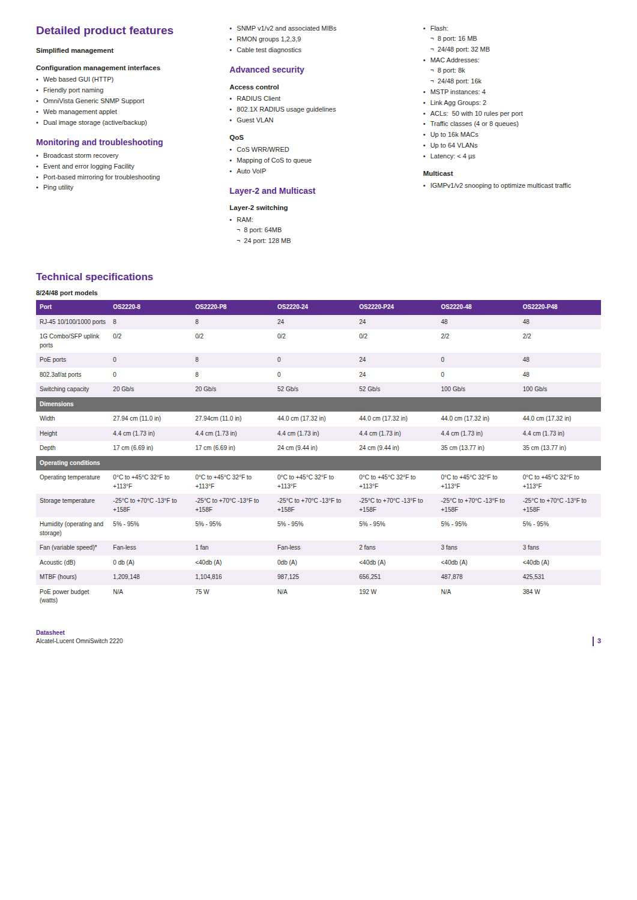Detailed product features
Simplified management
Configuration management interfaces
Web based GUI (HTTP)
Friendly port naming
OmniVista Generic SNMP Support
Web management applet
Dual image storage (active/backup)
Monitoring and troubleshooting
Broadcast storm recovery
Event and error logging Facility
Port-based mirroring for troubleshooting
Ping utility
SNMP v1/v2 and associated MIBs
RMON groups 1,2,3,9
Cable test diagnostics
Advanced security
Access control
RADIUS Client
802.1X RADIUS usage guidelines
Guest VLAN
QoS
CoS WRR/WRED
Mapping of CoS to queue
Auto VoIP
Layer-2 and Multicast
Layer-2 switching
RAM:
8 port: 64MB
24 port: 128 MB
Flash:
8 port: 16 MB
24/48 port: 32 MB
MAC Addresses:
8 port: 8k
24/48 port: 16k
MSTP instances: 4
Link Agg Groups: 2
ACLs: 50 with 10 rules per port
Traffic classes (4 or 8 queues)
Up to 16k MACs
Up to 64 VLANs
Latency: < 4 µs
Multicast
IGMPv1/v2 snooping to optimize multicast traffic
Technical specifications
8/24/48 port models
| Port | OS2220-8 | OS2220-P8 | OS2220-24 | OS2220-P24 | OS2220-48 | OS2220-P48 |
| --- | --- | --- | --- | --- | --- | --- |
| RJ-45 10/100/1000 ports | 8 | 8 | 24 | 24 | 48 | 48 |
| 1G Combo/SFP uplink ports | 0/2 | 0/2 | 0/2 | 0/2 | 2/2 | 2/2 |
| PoE ports | 0 | 8 | 0 | 24 | 0 | 48 |
| 802.3af/at ports | 0 | 8 | 0 | 24 | 0 | 48 |
| Switching capacity | 20 Gb/s | 20 Gb/s | 52 Gb/s | 52 Gb/s | 100 Gb/s | 100 Gb/s |
| Dimensions |
| Width | 27.94 cm (11.0 in) | 27.94cm (11.0 in) | 44.0 cm (17.32 in) | 44.0 cm (17.32 in) | 44.0 cm (17.32 in) | 44.0 cm (17.32 in) |
| Height | 4.4 cm (1.73 in) | 4.4 cm (1.73 in) | 4.4 cm (1.73 in) | 4.4 cm (1.73 in) | 4.4 cm (1.73 in) | 4.4 cm (1.73 in) |
| Depth | 17 cm (6.69 in) | 17 cm (6.69 in) | 24 cm (9.44 in) | 24 cm (9.44 in) | 35 cm (13.77 in) | 35 cm (13.77 in) |
| Operating conditions |
| Operating temperature | 0°C to +45°C 32°F to +113°F | 0°C to +45°C 32°F to +113°F | 0°C to +45°C 32°F to +113°F | 0°C to +45°C 32°F to +113°F | 0°C to +45°C 32°F to +113°F | 0°C to +45°C 32°F to +113°F |
| Storage temperature | -25°C to +70°C -13°F to +158F | -25°C to +70°C -13°F to +158F | -25°C to +70°C -13°F to +158F | -25°C to +70°C -13°F to +158F | -25°C to +70°C -13°F to +158F | -25°C to +70°C -13°F to +158F |
| Humidity (operating and storage) | 5% - 95% | 5% - 95% | 5% - 95% | 5% - 95% | 5% - 95% | 5% - 95% |
| Fan (variable speed)* | Fan-less | 1 fan | Fan-less | 2 fans | 3 fans | 3 fans |
| Acoustic (dB) | 0 db (A) | <40db (A) | 0db (A) | <40db (A) | <40db (A) | <40db (A) |
| MTBF (hours) | 1,209,148 | 1,104,816 | 987,125 | 656,251 | 487,878 | 425,531 |
| PoE power budget (watts) | N/A | 75 W | N/A | 192 W | N/A | 384 W |
Datasheet Alcatel-Lucent OmniSwitch 2220
3